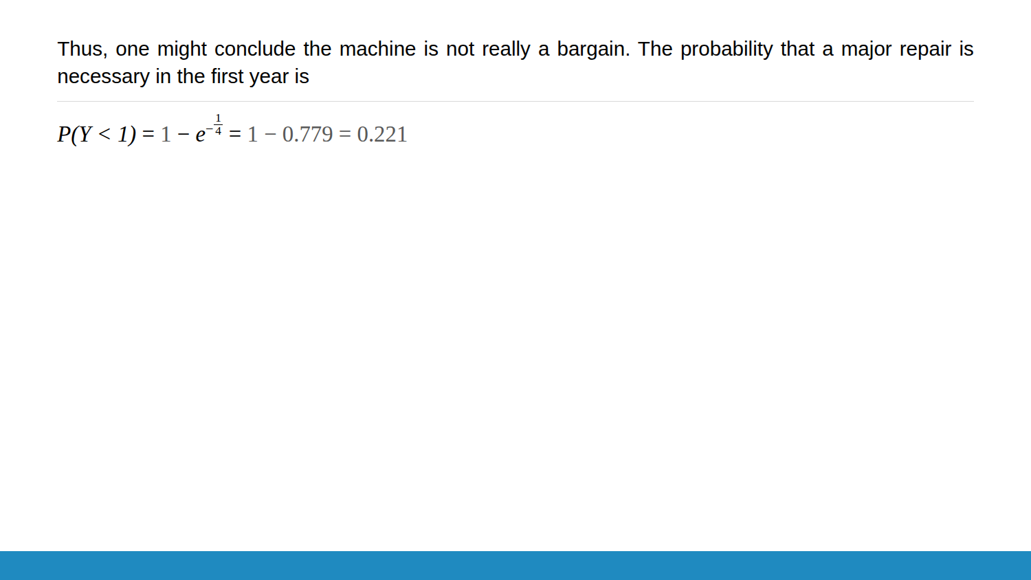Thus, one might conclude the machine is not really a bargain. The probability that a major repair is necessary in the first year is
P(Y < 1) = 1 − e−14 = 1 − 0.779 = 0.221